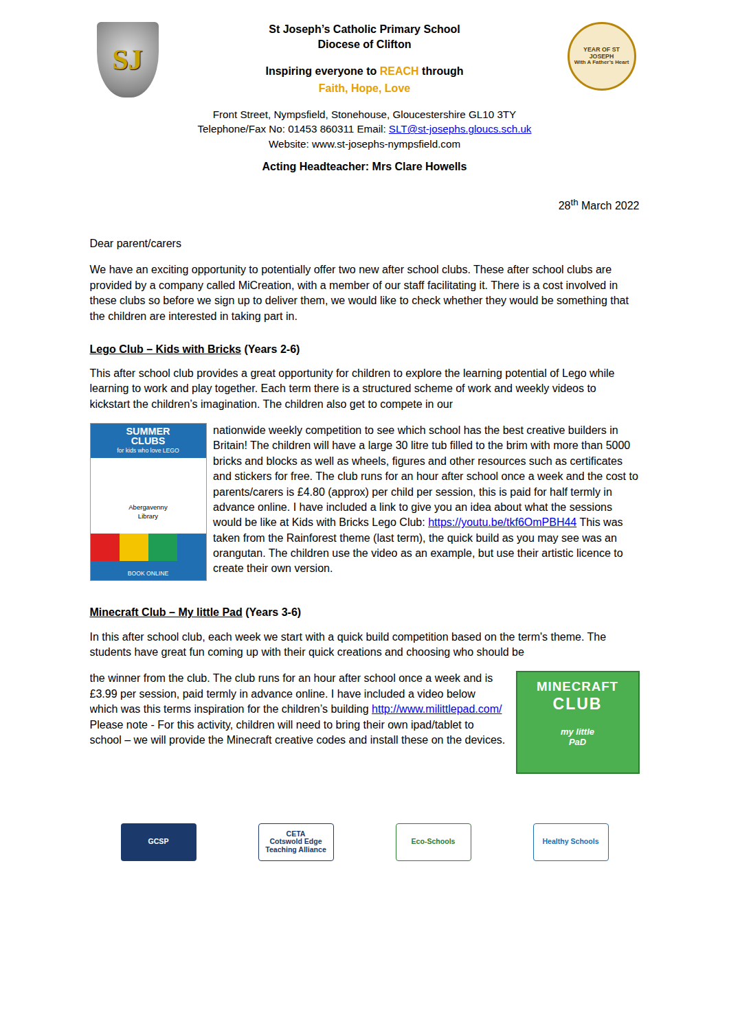SJ
St Joseph’s Catholic Primary School
Diocese of Clifton
Inspiring everyone to REACH through
Faith, Hope, Love
Front Street, Nympsfield, Stonehouse, Gloucestershire GL10 3TY
Telephone/Fax No: 01453 860311 Email: SLT@st-josephs.gloucs.sch.uk
Website: www.st-josephs-nympsfield.com
Acting Headteacher: Mrs Clare Howells
YEAR OF ST JOSEPH
With A Father’s Heart
28th March 2022
Dear parent/carers
We have an exciting opportunity to potentially offer two new after school clubs. These after school clubs are provided by a company called MiCreation, with a member of our staff facilitating it. There is a cost involved in these clubs so before we sign up to deliver them, we would like to check whether they would be something that the children are interested in taking part in.
Lego Club – Kids with Bricks (Years 2-6)
This after school club provides a great opportunity for children to explore the learning potential of Lego while learning to work and play together. Each term there is a structured scheme of work and weekly videos to kickstart the children’s imagination. The children also get to compete in our
SUMMER
CLUBS
for kids who love LEGO
Abergavenny
Library
BOOK ONLINE
nationwide weekly competition to see which school has the best creative builders in Britain! The children will have a large 30 litre tub filled to the brim with more than 5000 bricks and blocks as well as wheels, figures and other resources such as certificates and stickers for free. The club runs for an hour after school once a week and the cost to parents/carers is £4.80 (approx) per child per session, this is paid for half termly in advance online. I have included a link to give you an idea about what the sessions would be like at Kids with Bricks Lego Club: https://youtu.be/tkf6OmPBH44 This was taken from the Rainforest theme (last term), the quick build as you may see was an orangutan. The children use the video as an example, but use their artistic licence to create their own version.
Minecraft Club – My little Pad (Years 3-6)
In this after school club, each week we start with a quick build competition based on the term's theme. The students have great fun coming up with their quick creations and choosing who should be
MINECRAFT
CLUB
my little
PaD
the winner from the club. The club runs for an hour after school once a week and is £3.99 per session, paid termly in advance online. I have included a video below which was this terms inspiration for the children’s building http://www.milittlepad.com/ Please note - For this activity, children will need to bring their own ipad/tablet to school – we will provide the Minecraft creative codes and install these on the devices.
GCSP
CETA
Cotswold Edge
Teaching Alliance
Eco-Schools
Healthy Schools